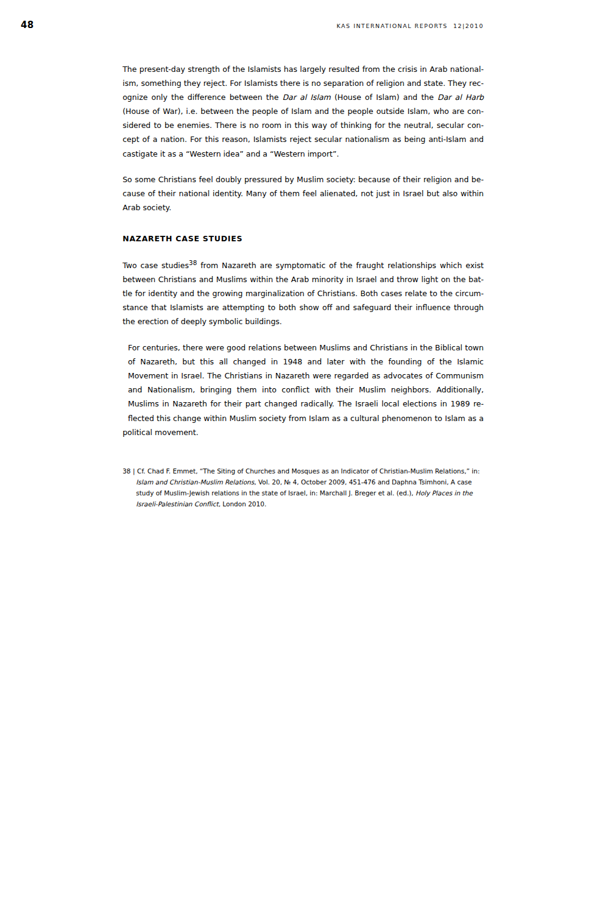48
KAS International Reports 12|2010
The present-day strength of the Islamists has largely resulted from the crisis in Arab nationalism, something they reject. For Islamists there is no separation of religion and state. They recognize only the difference between the Dar al Islam (House of Islam) and the Dar al Harb (House of War), i.e. between the people of Islam and the people outside Islam, who are considered to be enemies. There is no room in this way of thinking for the neutral, secular concept of a nation. For this reason, Islamists reject secular nationalism as being anti-Islam and castigate it as a “Western idea” and a “Western import”.
So some Christians feel doubly pressured by Muslim society: because of their religion and because of their national identity. Many of them feel alienated, not just in Israel but also within Arab society.
Nazareth Case Studies
Two case studies38 from Nazareth are symptomatic of the fraught relationships which exist between Christians and Muslims within the Arab minority in Israel and throw light on the battle for identity and the growing marginalization of Christians. Both cases relate to the circumstance that Islamists are attempting to both show off and safeguard their influence through the erection of deeply symbolic buildings.
The Israeli local elections in 1989 reflected a change within Muslim society from Islam as a cultural phenomenon to Islam as a political movement.
For centuries, there were good relations between Muslims and Christians in the Biblical town of Nazareth, but this all changed in 1948 and later with the founding of the Islamic Movement in Israel. The Christians in Nazareth were regarded as advocates of Communism and Nationalism, bringing them into conflict with their Muslim neighbors. Additionally, Muslims in Nazareth for their part changed radically. The Israeli local elections in 1989 reflected this change within Muslim society from Islam as a cultural phenomenon to Islam as a political movement.
38 |Cf. Chad F. Emmet, “The Siting of Churches and Mosques as an Indicator of Christian-Muslim Relations,” in: Islam and Christian-Muslim Relations, Vol. 20, № 4, October 2009, 451-476 and Daphna Tsimhoni, A case study of Muslim-Jewish relations in the state of Israel, in: Marchall J. Breger et al. (ed.), Holy Places in the Israeli-Palestinian Conflict, London 2010.